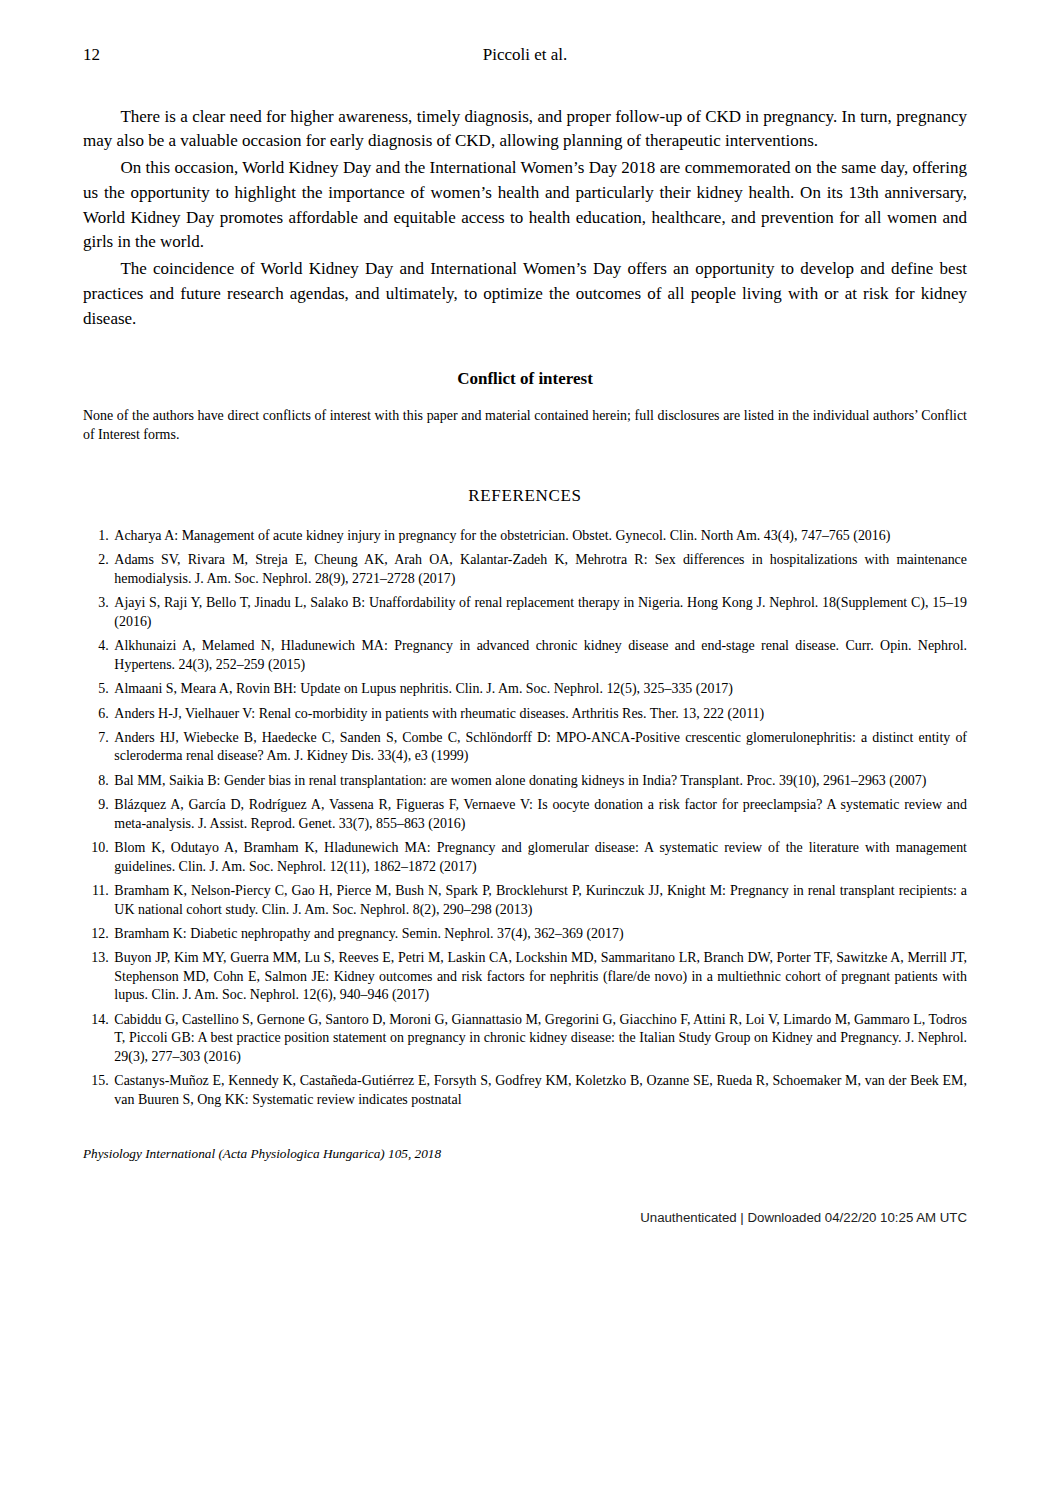12
Piccoli et al.
There is a clear need for higher awareness, timely diagnosis, and proper follow-up of CKD in pregnancy. In turn, pregnancy may also be a valuable occasion for early diagnosis of CKD, allowing planning of therapeutic interventions.
On this occasion, World Kidney Day and the International Women’s Day 2018 are commemorated on the same day, offering us the opportunity to highlight the importance of women’s health and particularly their kidney health. On its 13th anniversary, World Kidney Day promotes affordable and equitable access to health education, healthcare, and prevention for all women and girls in the world.
The coincidence of World Kidney Day and International Women’s Day offers an opportunity to develop and define best practices and future research agendas, and ultimately, to optimize the outcomes of all people living with or at risk for kidney disease.
Conflict of interest
None of the authors have direct conflicts of interest with this paper and material contained herein; full disclosures are listed in the individual authors’ Conflict of Interest forms.
REFERENCES
Acharya A: Management of acute kidney injury in pregnancy for the obstetrician. Obstet. Gynecol. Clin. North Am. 43(4), 747–765 (2016)
Adams SV, Rivara M, Streja E, Cheung AK, Arah OA, Kalantar-Zadeh K, Mehrotra R: Sex differences in hospitalizations with maintenance hemodialysis. J. Am. Soc. Nephrol. 28(9), 2721–2728 (2017)
Ajayi S, Raji Y, Bello T, Jinadu L, Salako B: Unaffordability of renal replacement therapy in Nigeria. Hong Kong J. Nephrol. 18(Supplement C), 15–19 (2016)
Alkhunaizi A, Melamed N, Hladunewich MA: Pregnancy in advanced chronic kidney disease and end-stage renal disease. Curr. Opin. Nephrol. Hypertens. 24(3), 252–259 (2015)
Almaani S, Meara A, Rovin BH: Update on Lupus nephritis. Clin. J. Am. Soc. Nephrol. 12(5), 325–335 (2017)
Anders H-J, Vielhauer V: Renal co-morbidity in patients with rheumatic diseases. Arthritis Res. Ther. 13, 222 (2011)
Anders HJ, Wiebecke B, Haedecke C, Sanden S, Combe C, Schlöndorff D: MPO-ANCA-Positive crescentic glomerulonephritis: a distinct entity of scleroderma renal disease? Am. J. Kidney Dis. 33(4), e3 (1999)
Bal MM, Saikia B: Gender bias in renal transplantation: are women alone donating kidneys in India? Transplant. Proc. 39(10), 2961–2963 (2007)
Blázquez A, García D, Rodríguez A, Vassena R, Figueras F, Vernaeve V: Is oocyte donation a risk factor for preeclampsia? A systematic review and meta-analysis. J. Assist. Reprod. Genet. 33(7), 855–863 (2016)
Blom K, Odutayo A, Bramham K, Hladunewich MA: Pregnancy and glomerular disease: A systematic review of the literature with management guidelines. Clin. J. Am. Soc. Nephrol. 12(11), 1862–1872 (2017)
Bramham K, Nelson-Piercy C, Gao H, Pierce M, Bush N, Spark P, Brocklehurst P, Kurinczuk JJ, Knight M: Pregnancy in renal transplant recipients: a UK national cohort study. Clin. J. Am. Soc. Nephrol. 8(2), 290–298 (2013)
Bramham K: Diabetic nephropathy and pregnancy. Semin. Nephrol. 37(4), 362–369 (2017)
Buyon JP, Kim MY, Guerra MM, Lu S, Reeves E, Petri M, Laskin CA, Lockshin MD, Sammaritano LR, Branch DW, Porter TF, Sawitzke A, Merrill JT, Stephenson MD, Cohn E, Salmon JE: Kidney outcomes and risk factors for nephritis (flare/de novo) in a multiethnic cohort of pregnant patients with lupus. Clin. J. Am. Soc. Nephrol. 12(6), 940–946 (2017)
Cabiddu G, Castellino S, Gernone G, Santoro D, Moroni G, Giannattasio M, Gregorini G, Giacchino F, Attini R, Loi V, Limardo M, Gammaro L, Todros T, Piccoli GB: A best practice position statement on pregnancy in chronic kidney disease: the Italian Study Group on Kidney and Pregnancy. J. Nephrol. 29(3), 277–303 (2016)
Castanys-Muñoz E, Kennedy K, Castañeda-Gutiérrez E, Forsyth S, Godfrey KM, Koletzko B, Ozanne SE, Rueda R, Schoemaker M, van der Beek EM, van Buuren S, Ong KK: Systematic review indicates postnatal
Physiology International (Acta Physiologica Hungarica) 105, 2018
Unauthenticated | Downloaded 04/22/20 10:25 AM UTC